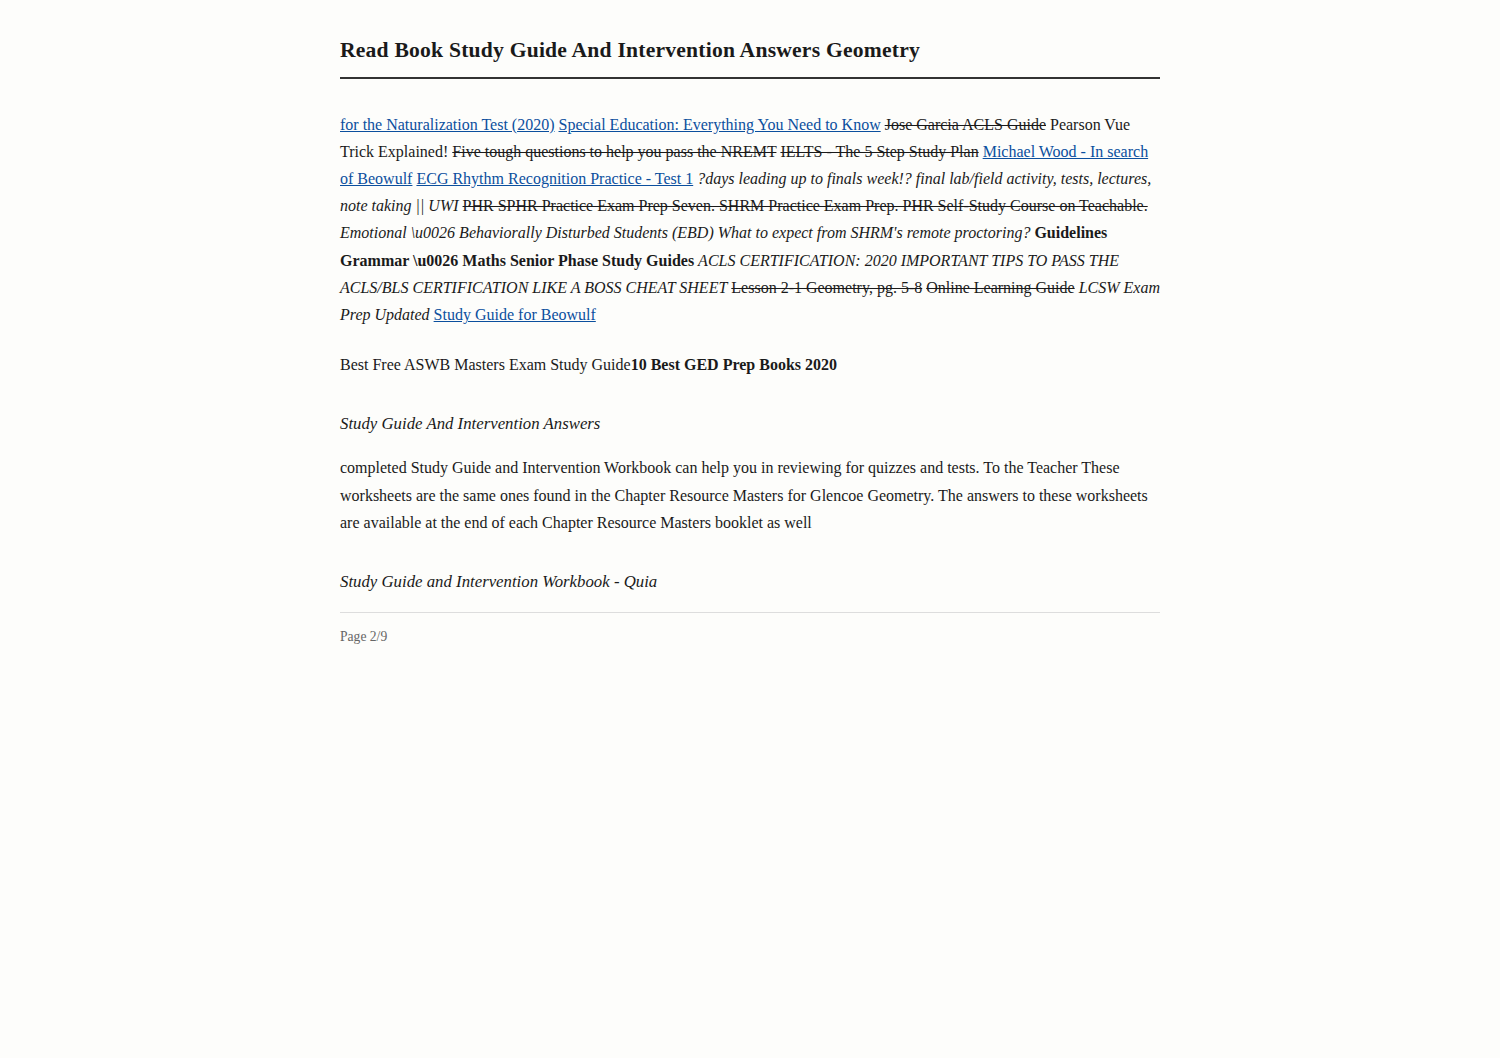Read Book Study Guide And Intervention Answers Geometry
for the Naturalization Test (2020) Special Education: Everything You Need to Know Jose Garcia ACLS Guide Pearson Vue Trick Explained! Five tough questions to help you pass the NREMT IELTS - The 5 Step Study Plan Michael Wood - In search of Beowulf ECG Rhythm Recognition Practice - Test 1 ?days leading up to finals week!? final lab/field activity, tests, lectures, note taking || UWI PHR SPHR Practice Exam Prep Seven. SHRM Practice Exam Prep. PHR Self-Study Course on Teachable. Emotional \u0026 Behaviorally Disturbed Students (EBD) What to expect from SHRM's remote proctoring? Guidelines Grammar \u0026 Maths Senior Phase Study Guides ACLS CERTIFICATION: 2020 IMPORTANT TIPS TO PASS THE ACLS/BLS CERTIFICATION LIKE A BOSS CHEAT SHEET Lesson 2-1 Geometry, pg. 5-8 Online Learning Guide LCSW Exam Prep Updated Study Guide for Beowulf
Best Free ASWB Masters Exam Study Guide10 Best GED Prep Books 2020
Study Guide And Intervention Answers
completed Study Guide and Intervention Workbook can help you in reviewing for quizzes and tests. To the Teacher These worksheets are the same ones found in the Chapter Resource Masters for Glencoe Geometry. The answers to these worksheets are available at the end of each Chapter Resource Masters booklet as well
Study Guide and Intervention Workbook - Quia
Page 2/9